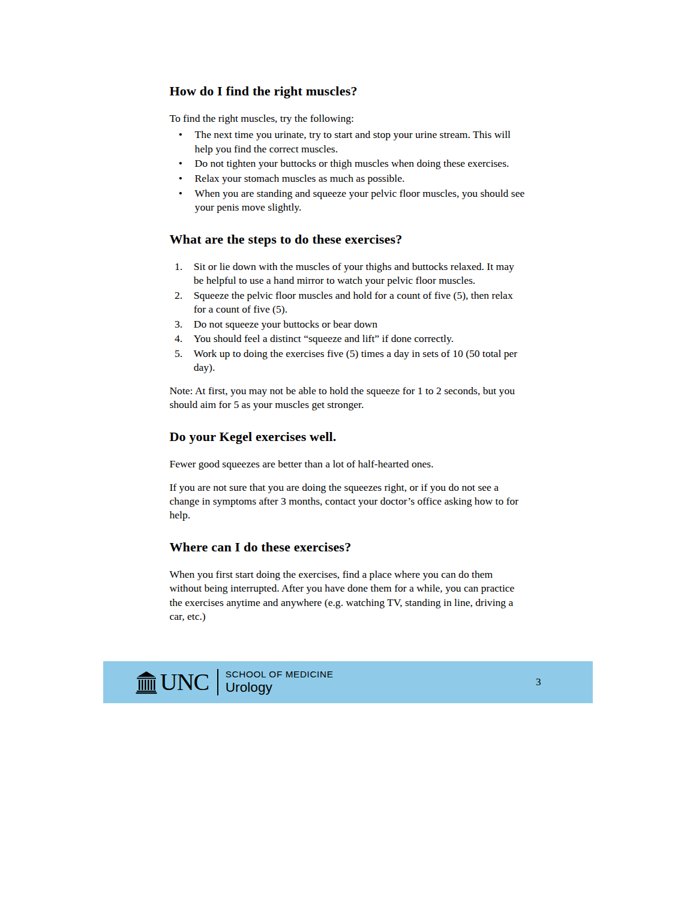How do I find the right muscles?
To find the right muscles, try the following:
The next time you urinate, try to start and stop your urine stream. This will help you find the correct muscles.
Do not tighten your buttocks or thigh muscles when doing these exercises.
Relax your stomach muscles as much as possible.
When you are standing and squeeze your pelvic floor muscles, you should see your penis move slightly.
What are the steps to do these exercises?
Sit or lie down with the muscles of your thighs and buttocks relaxed. It may be helpful to use a hand mirror to watch your pelvic floor muscles.
Squeeze the pelvic floor muscles and hold for a count of five (5), then relax for a count of five (5).
Do not squeeze your buttocks or bear down
You should feel a distinct “squeeze and lift” if done correctly.
Work up to doing the exercises five (5) times a day in sets of 10 (50 total per day).
Note: At first, you may not be able to hold the squeeze for 1 to 2 seconds, but you should aim for 5 as your muscles get stronger.
Do your Kegel exercises well.
Fewer good squeezes are better than a lot of half-hearted ones.
If you are not sure that you are doing the squeezes right, or if you do not see a change in symptoms after 3 months, contact your doctor’s office asking how to for help.
Where can I do these exercises?
When you first start doing the exercises, find a place where you can do them without being interrupted. After you have done them for a while, you can practice the exercises anytime and anywhere (e.g. watching TV, standing in line, driving a car, etc.)
UNC
SCHOOL OF MEDICINE
Urology
3